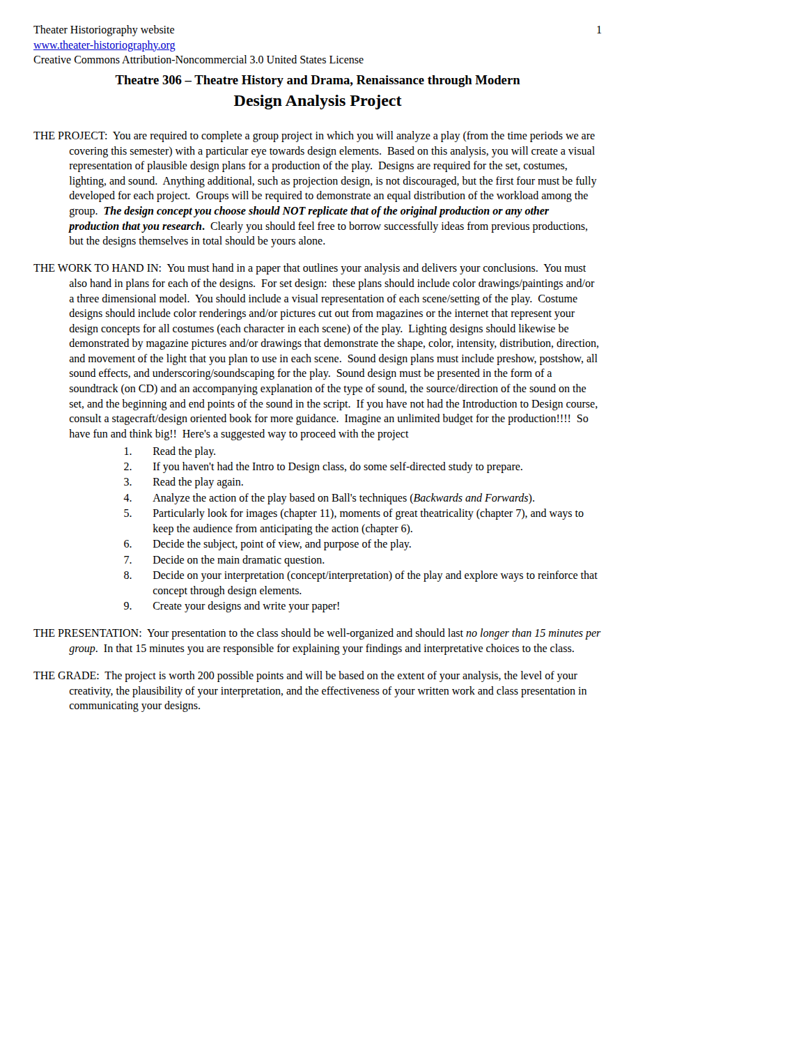1
Theater Historiography website
www.theater-historiography.org
Creative Commons Attribution-Noncommercial 3.0 United States License
Theatre 306 – Theatre History and Drama, Renaissance through Modern
Design Analysis Project
The Project: You are required to complete a group project in which you will analyze a play (from the time periods we are covering this semester) with a particular eye towards design elements. Based on this analysis, you will create a visual representation of plausible design plans for a production of the play. Designs are required for the set, costumes, lighting, and sound. Anything additional, such as projection design, is not discouraged, but the first four must be fully developed for each project. Groups will be required to demonstrate an equal distribution of the workload among the group. The design concept you choose should NOT replicate that of the original production or any other production that you research. Clearly you should feel free to borrow successfully ideas from previous productions, but the designs themselves in total should be yours alone.
The Work to Hand In: You must hand in a paper that outlines your analysis and delivers your conclusions. You must also hand in plans for each of the designs. For set design: these plans should include color drawings/paintings and/or a three dimensional model. You should include a visual representation of each scene/setting of the play. Costume designs should include color renderings and/or pictures cut out from magazines or the internet that represent your design concepts for all costumes (each character in each scene) of the play. Lighting designs should likewise be demonstrated by magazine pictures and/or drawings that demonstrate the shape, color, intensity, distribution, direction, and movement of the light that you plan to use in each scene. Sound design plans must include preshow, postshow, all sound effects, and underscoring/soundscaping for the play. Sound design must be presented in the form of a soundtrack (on CD) and an accompanying explanation of the type of sound, the source/direction of the sound on the set, and the beginning and end points of the sound in the script. If you have not had the Introduction to Design course, consult a stagecraft/design oriented book for more guidance. Imagine an unlimited budget for the production!!!! So have fun and think big!! Here's a suggested way to proceed with the project
Read the play.
If you haven't had the Intro to Design class, do some self-directed study to prepare.
Read the play again.
Analyze the action of the play based on Ball's techniques (Backwards and Forwards).
Particularly look for images (chapter 11), moments of great theatricality (chapter 7), and ways to keep the audience from anticipating the action (chapter 6).
Decide the subject, point of view, and purpose of the play.
Decide on the main dramatic question.
Decide on your interpretation (concept/interpretation) of the play and explore ways to reinforce that concept through design elements.
Create your designs and write your paper!
The Presentation: Your presentation to the class should be well-organized and should last no longer than 15 minutes per group. In that 15 minutes you are responsible for explaining your findings and interpretative choices to the class.
The Grade: The project is worth 200 possible points and will be based on the extent of your analysis, the level of your creativity, the plausibility of your interpretation, and the effectiveness of your written work and class presentation in communicating your designs.